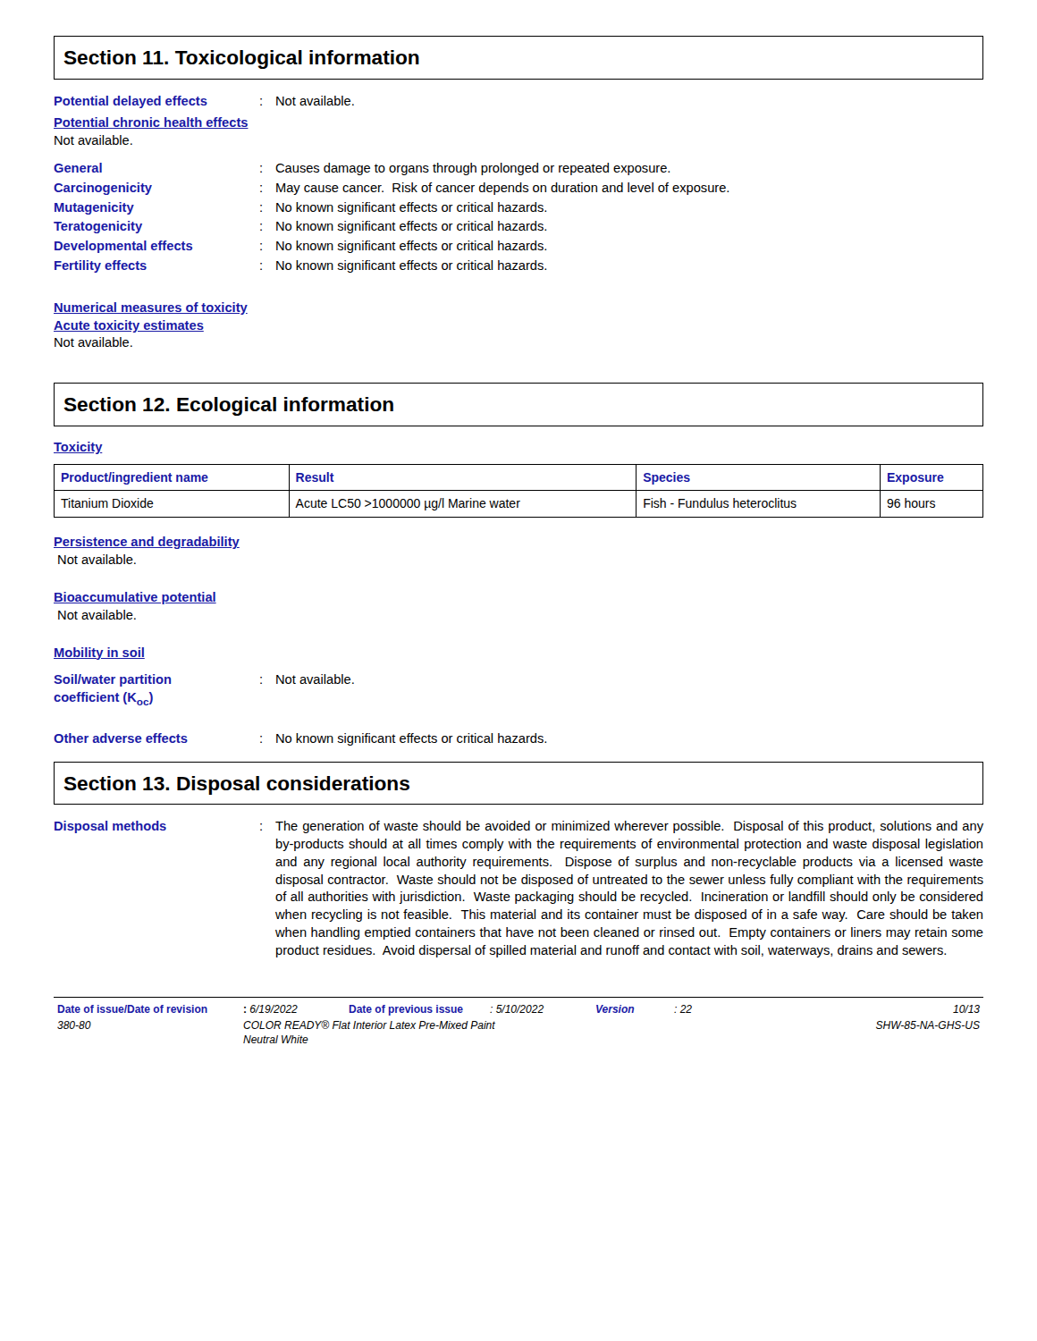Section 11. Toxicological information
| Potential delayed effects | : | Not available. |
Potential chronic health effects
Not available.
| General | : | Causes damage to organs through prolonged or repeated exposure. |
| Carcinogenicity | : | May cause cancer. Risk of cancer depends on duration and level of exposure. |
| Mutagenicity | : | No known significant effects or critical hazards. |
| Teratogenicity | : | No known significant effects or critical hazards. |
| Developmental effects | : | No known significant effects or critical hazards. |
| Fertility effects | : | No known significant effects or critical hazards. |
Numerical measures of toxicity
Acute toxicity estimates
Not available.
Section 12. Ecological information
Toxicity
| Product/ingredient name | Result | Species | Exposure |
| --- | --- | --- | --- |
| Titanium Dioxide | Acute LC50 >1000000 µg/l Marine water | Fish - Fundulus heteroclitus | 96 hours |
Persistence and degradability
Not available.
Bioaccumulative potential
Not available.
Mobility in soil
| Soil/water partition coefficient (K oc ) | : | Not available. |
| Other adverse effects | : | No known significant effects or critical hazards. |
Section 13. Disposal considerations
| Disposal methods | : | The generation of waste should be avoided or minimized wherever possible. Disposal of this product, solutions and any by-products should at all times comply with the requirements of environmental protection and waste disposal legislation and any regional local authority requirements. Dispose of surplus and non-recyclable products via a licensed waste disposal contractor. Waste should not be disposed of untreated to the sewer unless fully compliant with the requirements of all authorities with jurisdiction. Waste packaging should be recycled. Incineration or landfill should only be considered when recycling is not feasible. This material and its container must be disposed of in a safe way. Care should be taken when handling emptied containers that have not been cleaned or rinsed out. Empty containers or liners may retain some product residues. Avoid dispersal of spilled material and runoff and contact with soil, waterways, drains and sewers. |
| Date of issue/Date of revision | : 6/19/2022 | Date of previous issue | : 5/10/2022 | Version | : 22 | 10/13 |
| 380-80 | COLOR READY® Flat Interior Latex Pre-Mixed Paint Neutral White | SHW-85-NA-GHS-US |